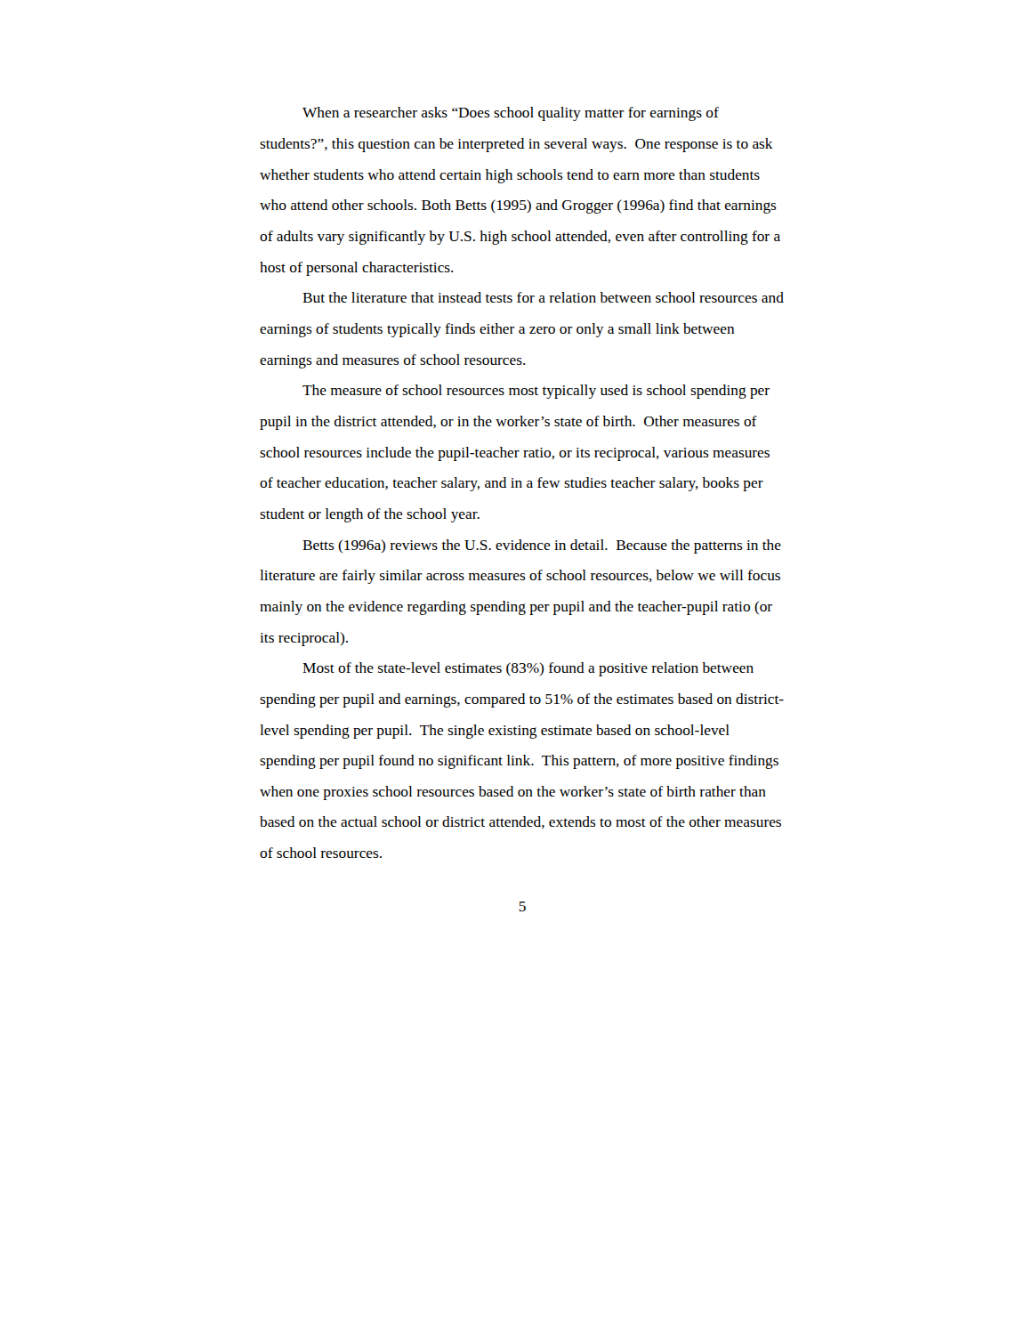When a researcher asks “Does school quality matter for earnings of students?”, this question can be interpreted in several ways. One response is to ask whether students who attend certain high schools tend to earn more than students who attend other schools. Both Betts (1995) and Grogger (1996a) find that earnings of adults vary significantly by U.S. high school attended, even after controlling for a host of personal characteristics.
But the literature that instead tests for a relation between school resources and earnings of students typically finds either a zero or only a small link between earnings and measures of school resources.
The measure of school resources most typically used is school spending per pupil in the district attended, or in the worker’s state of birth. Other measures of school resources include the pupil-teacher ratio, or its reciprocal, various measures of teacher education, teacher salary, and in a few studies teacher salary, books per student or length of the school year.
Betts (1996a) reviews the U.S. evidence in detail. Because the patterns in the literature are fairly similar across measures of school resources, below we will focus mainly on the evidence regarding spending per pupil and the teacher-pupil ratio (or its reciprocal).
Most of the state-level estimates (83%) found a positive relation between spending per pupil and earnings, compared to 51% of the estimates based on district-level spending per pupil. The single existing estimate based on school-level spending per pupil found no significant link. This pattern, of more positive findings when one proxies school resources based on the worker’s state of birth rather than based on the actual school or district attended, extends to most of the other measures of school resources.
5